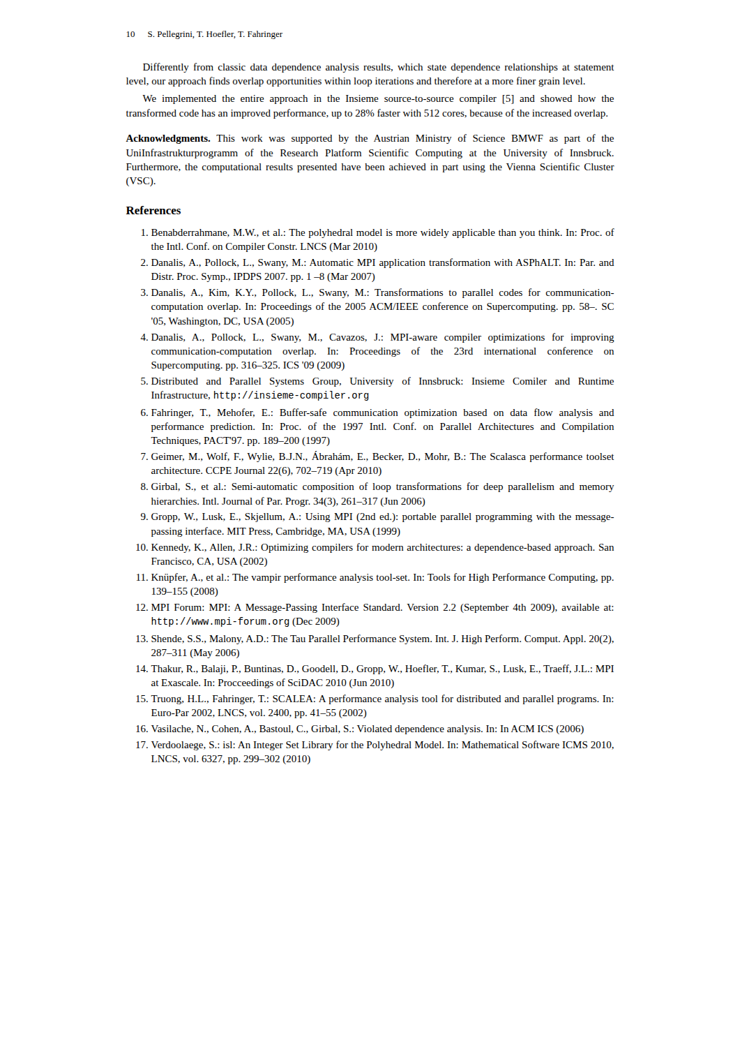10 S. Pellegrini, T. Hoefler, T. Fahringer
Differently from classic data dependence analysis results, which state dependence relationships at statement level, our approach finds overlap opportunities within loop iterations and therefore at a more finer grain level.
We implemented the entire approach in the Insieme source-to-source compiler [5] and showed how the transformed code has an improved performance, up to 28% faster with 512 cores, because of the increased overlap.
Acknowledgments. This work was supported by the Austrian Ministry of Science BMWF as part of the UniInfrastrukturprogramm of the Research Platform Scientific Computing at the University of Innsbruck. Furthermore, the computational results presented have been achieved in part using the Vienna Scientific Cluster (VSC).
References
Benabderrahmane, M.W., et al.: The polyhedral model is more widely applicable than you think. In: Proc. of the Intl. Conf. on Compiler Constr. LNCS (Mar 2010)
Danalis, A., Pollock, L., Swany, M.: Automatic MPI application transformation with ASPhALT. In: Par. and Distr. Proc. Symp., IPDPS 2007. pp. 1 –8 (Mar 2007)
Danalis, A., Kim, K.Y., Pollock, L., Swany, M.: Transformations to parallel codes for communication-computation overlap. In: Proceedings of the 2005 ACM/IEEE conference on Supercomputing. pp. 58–. SC '05, Washington, DC, USA (2005)
Danalis, A., Pollock, L., Swany, M., Cavazos, J.: MPI-aware compiler optimizations for improving communication-computation overlap. In: Proceedings of the 23rd international conference on Supercomputing. pp. 316–325. ICS '09 (2009)
Distributed and Parallel Systems Group, University of Innsbruck: Insieme Comiler and Runtime Infrastructure, http://insieme-compiler.org
Fahringer, T., Mehofer, E.: Buffer-safe communication optimization based on data flow analysis and performance prediction. In: Proc. of the 1997 Intl. Conf. on Parallel Architectures and Compilation Techniques, PACT'97. pp. 189–200 (1997)
Geimer, M., Wolf, F., Wylie, B.J.N., Ábrahám, E., Becker, D., Mohr, B.: The Scalasca performance toolset architecture. CCPE Journal 22(6), 702–719 (Apr 2010)
Girbal, S., et al.: Semi-automatic composition of loop transformations for deep parallelism and memory hierarchies. Intl. Journal of Par. Progr. 34(3), 261–317 (Jun 2006)
Gropp, W., Lusk, E., Skjellum, A.: Using MPI (2nd ed.): portable parallel programming with the message-passing interface. MIT Press, Cambridge, MA, USA (1999)
Kennedy, K., Allen, J.R.: Optimizing compilers for modern architectures: a dependence-based approach. San Francisco, CA, USA (2002)
Knüpfer, A., et al.: The vampir performance analysis tool-set. In: Tools for High Performance Computing, pp. 139–155 (2008)
MPI Forum: MPI: A Message-Passing Interface Standard. Version 2.2 (September 4th 2009), available at: http://www.mpi-forum.org (Dec 2009)
Shende, S.S., Malony, A.D.: The Tau Parallel Performance System. Int. J. High Perform. Comput. Appl. 20(2), 287–311 (May 2006)
Thakur, R., Balaji, P., Buntinas, D., Goodell, D., Gropp, W., Hoefler, T., Kumar, S., Lusk, E., Traeff, J.L.: MPI at Exascale. In: Procceedings of SciDAC 2010 (Jun 2010)
Truong, H.L., Fahringer, T.: SCALEA: A performance analysis tool for distributed and parallel programs. In: Euro-Par 2002, LNCS, vol. 2400, pp. 41–55 (2002)
Vasilache, N., Cohen, A., Bastoul, C., Girbal, S.: Violated dependence analysis. In: In ACM ICS (2006)
Verdoolaege, S.: isl: An Integer Set Library for the Polyhedral Model. In: Mathematical Software ICMS 2010, LNCS, vol. 6327, pp. 299–302 (2010)